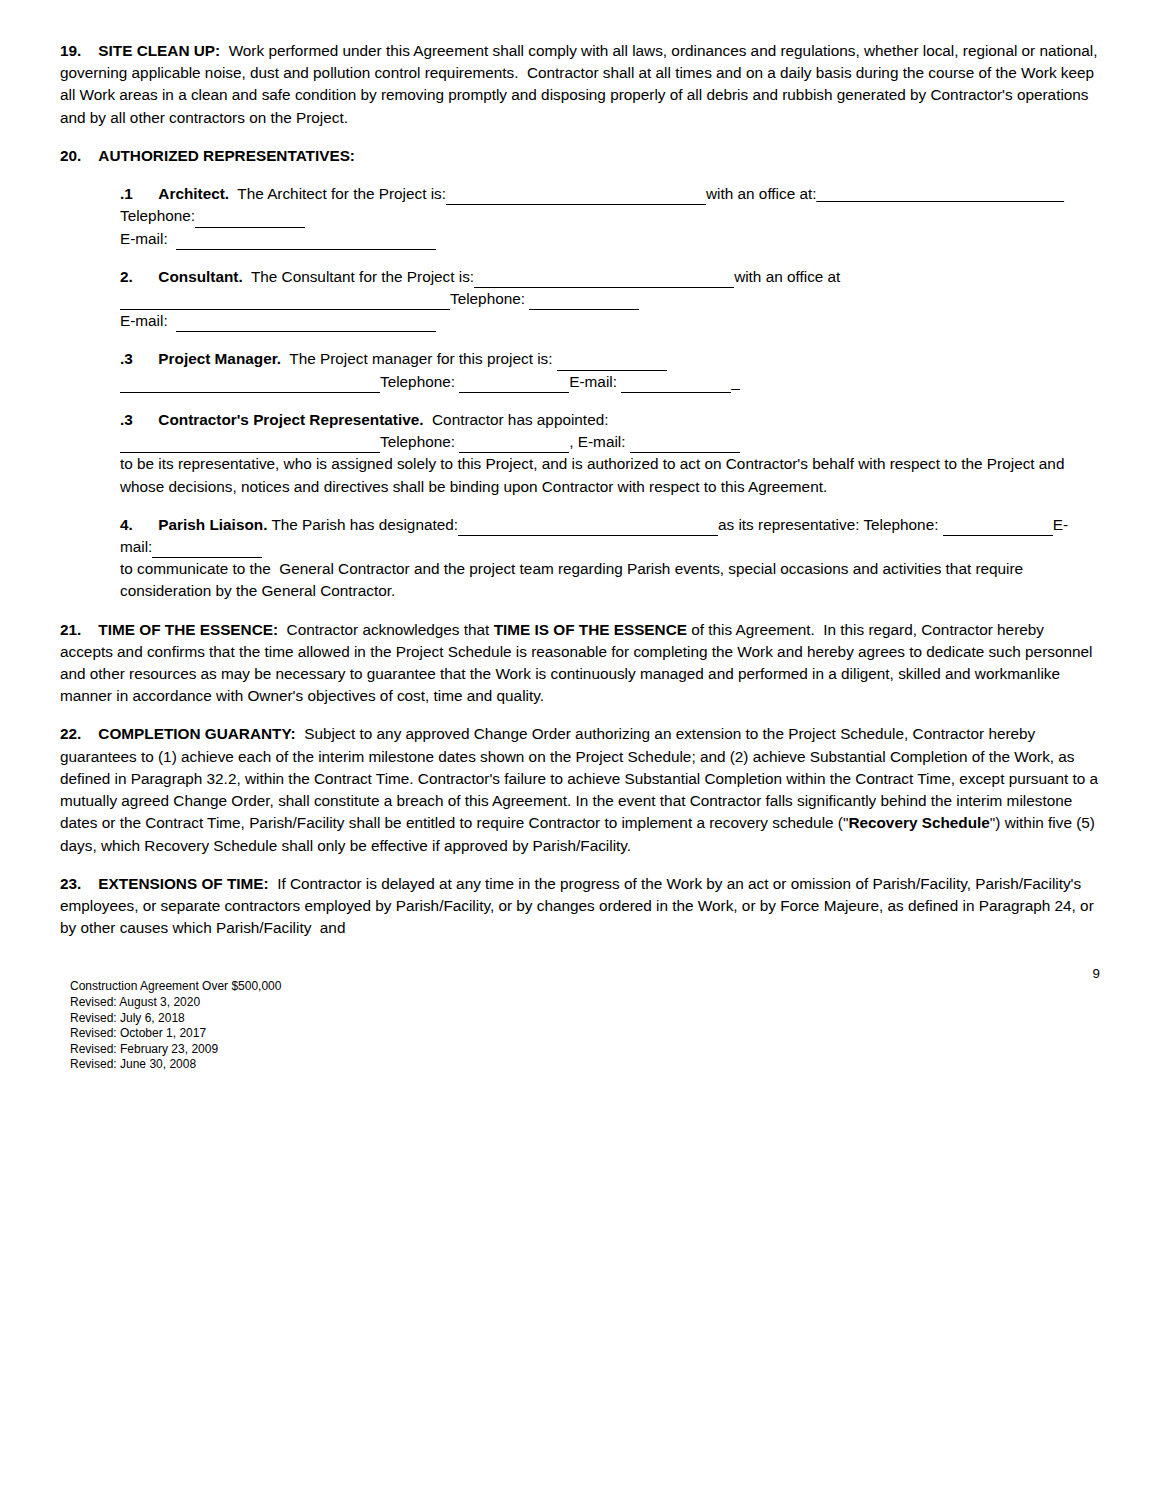19. SITE CLEAN UP: Work performed under this Agreement shall comply with all laws, ordinances and regulations, whether local, regional or national, governing applicable noise, dust and pollution control requirements. Contractor shall at all times and on a daily basis during the course of the Work keep all Work areas in a clean and safe condition by removing promptly and disposing properly of all debris and rubbish generated by Contractor's operations and by all other contractors on the Project.
20. AUTHORIZED REPRESENTATIVES:
.1 Architect. The Architect for the Project is: with an office at:_____________________________ Telephone:
E-mail:
2. Consultant. The Consultant for the Project is: with an office at Telephone:
E-mail:
.3 Project Manager. The Project manager for this project is:
Telephone: E-mail: _
.3 Contractor's Project Representative. Contractor has appointed:
Telephone: , E-mail:
to be its representative, who is assigned solely to this Project, and is authorized to act on Contractor's behalf with respect to the Project and whose decisions, notices and directives shall be binding upon Contractor with respect to this Agreement.
4. Parish Liaison. The Parish has designated: as its representative: Telephone: E-mail:
to communicate to the General Contractor and the project team regarding Parish events, special occasions and activities that require consideration by the General Contractor.
21. TIME OF THE ESSENCE: Contractor acknowledges that TIME IS OF THE ESSENCE of this Agreement. In this regard, Contractor hereby accepts and confirms that the time allowed in the Project Schedule is reasonable for completing the Work and hereby agrees to dedicate such personnel and other resources as may be necessary to guarantee that the Work is continuously managed and performed in a diligent, skilled and workmanlike manner in accordance with Owner's objectives of cost, time and quality.
22. COMPLETION GUARANTY: Subject to any approved Change Order authorizing an extension to the Project Schedule, Contractor hereby guarantees to (1) achieve each of the interim milestone dates shown on the Project Schedule; and (2) achieve Substantial Completion of the Work, as defined in Paragraph 32.2, within the Contract Time. Contractor's failure to achieve Substantial Completion within the Contract Time, except pursuant to a mutually agreed Change Order, shall constitute a breach of this Agreement. In the event that Contractor falls significantly behind the interim milestone dates or the Contract Time, Parish/Facility shall be entitled to require Contractor to implement a recovery schedule ("Recovery Schedule") within five (5) days, which Recovery Schedule shall only be effective if approved by Parish/Facility.
23. EXTENSIONS OF TIME: If Contractor is delayed at any time in the progress of the Work by an act or omission of Parish/Facility, Parish/Facility's employees, or separate contractors employed by Parish/Facility, or by changes ordered in the Work, or by Force Majeure, as defined in Paragraph 24, or by other causes which Parish/Facility and
9
Construction Agreement Over $500,000
Revised: August 3, 2020
Revised: July 6, 2018
Revised: October 1, 2017
Revised: February 23, 2009
Revised: June 30, 2008